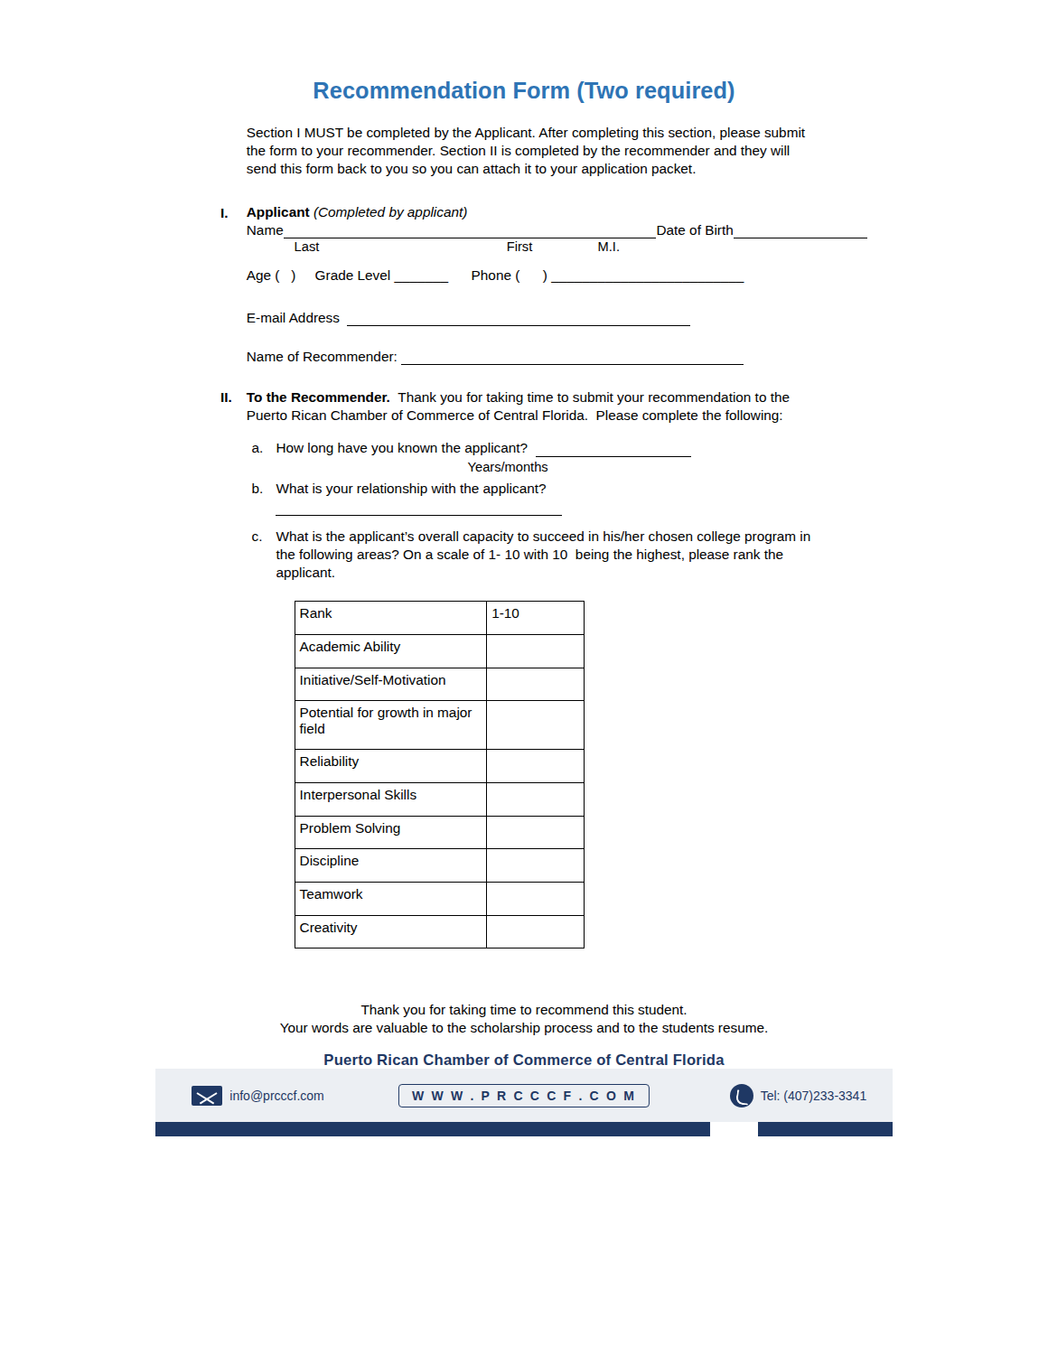Recommendation Form (Two required)
Section I MUST be completed by the Applicant. After completing this section, please submit the form to your recommender. Section II is completed by the recommender and they will send this form back to you so you can attach it to your application packet.
I.
Applicant (Completed by applicant)
Name Date of Birth
Last First M.I.
Age ( ) Grade Level _______ Phone ( ) _________________________
E-mail Address
Name of Recommender:
II.
To the Recommender. Thank you for taking time to submit your recommendation to the Puerto Rican Chamber of Commerce of Central Florida. Please complete the following:
a. How long have you known the applicant?
Years/months
b. What is your relationship with the applicant?
c. What is the applicant’s overall capacity to succeed in his/her chosen college program in the following areas? On a scale of 1- 10 with 10 being the highest, please rank the applicant.
| Rank | 1-10 |
| Academic Ability | |
| Initiative/Self-Motivation | |
| Potential for growth in major field | |
| Reliability | |
| Interpersonal Skills | |
| Problem Solving | |
| Discipline | |
| Teamwork | |
| Creativity | |
Thank you for taking time to recommend this student.
Your words are valuable to the scholarship process and to the students resume.
Puerto Rican Chamber of Commerce of Central Florida
info@prcccf.com
W W W . P R C C C F . C O M
Tel: (407)233-3341